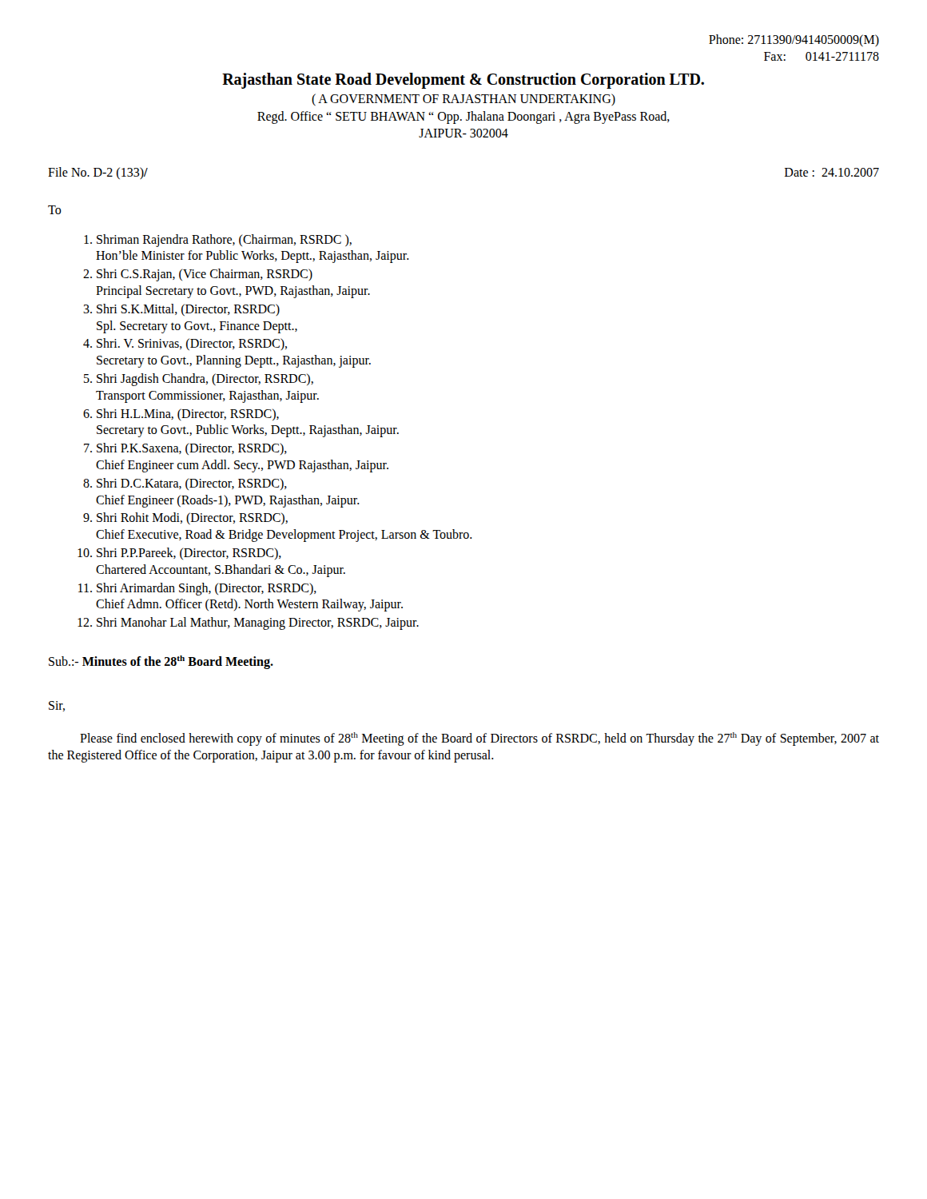Phone: 2711390/9414050009(M)
Fax: 0141-2711178
Rajasthan State Road Development & Construction Corporation LTD.
( A GOVERNMENT OF RAJASTHAN UNDERTAKING)
Regd. Office “ SETU BHAWAN “ Opp. Jhalana Doongari , Agra ByePass Road,
JAIPUR- 302004
File No. D-2 (133)/ Date : 24.10.2007
To
Shriman Rajendra Rathore, (Chairman, RSRDC ), Hon’ble Minister for Public Works, Deptt., Rajasthan, Jaipur.
Shri C.S.Rajan, (Vice Chairman, RSRDC) Principal Secretary to Govt., PWD, Rajasthan, Jaipur.
Shri S.K.Mittal, (Director, RSRDC) Spl. Secretary to Govt., Finance Deptt.,
Shri. V. Srinivas, (Director, RSRDC), Secretary to Govt., Planning Deptt., Rajasthan, jaipur.
Shri Jagdish Chandra, (Director, RSRDC), Transport Commissioner, Rajasthan, Jaipur.
Shri H.L.Mina, (Director, RSRDC), Secretary to Govt., Public Works, Deptt., Rajasthan, Jaipur.
Shri P.K.Saxena, (Director, RSRDC), Chief Engineer cum Addl. Secy., PWD Rajasthan, Jaipur.
Shri D.C.Katara, (Director, RSRDC), Chief Engineer (Roads-1), PWD, Rajasthan, Jaipur.
Shri Rohit Modi, (Director, RSRDC), Chief Executive, Road & Bridge Development Project, Larson & Toubro.
Shri P.P.Pareek, (Director, RSRDC), Chartered Accountant, S.Bhandari & Co., Jaipur.
Shri Arimardan Singh, (Director, RSRDC), Chief Admn. Officer (Retd). North Western Railway, Jaipur.
Shri Manohar Lal Mathur, Managing Director, RSRDC, Jaipur.
Sub.:- Minutes of the 28th Board Meeting.
Sir,
Please find enclosed herewith copy of minutes of 28th Meeting of the Board of Directors of RSRDC, held on Thursday the 27th Day of September, 2007 at the Registered Office of the Corporation, Jaipur at 3.00 p.m. for favour of kind perusal.